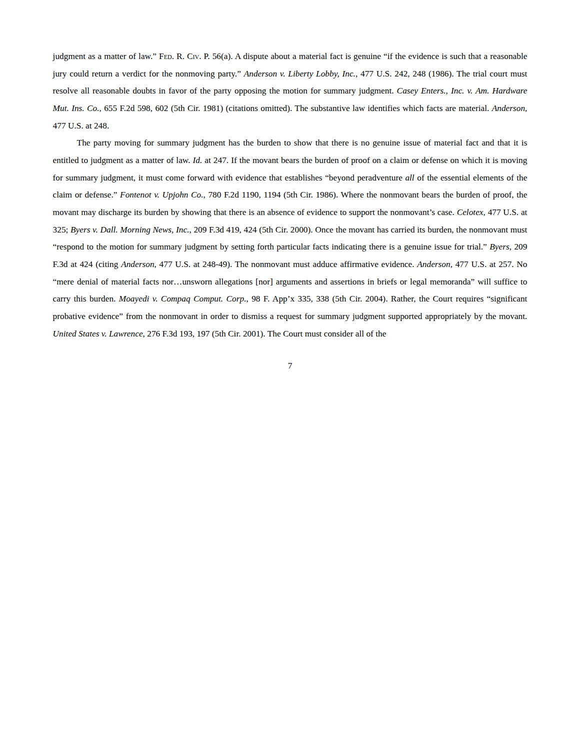judgment as a matter of law.” Fed. R. Civ. P. 56(a). A dispute about a material fact is genuine “if the evidence is such that a reasonable jury could return a verdict for the nonmoving party.” Anderson v. Liberty Lobby, Inc., 477 U.S. 242, 248 (1986). The trial court must resolve all reasonable doubts in favor of the party opposing the motion for summary judgment. Casey Enters., Inc. v. Am. Hardware Mut. Ins. Co., 655 F.2d 598, 602 (5th Cir. 1981) (citations omitted). The substantive law identifies which facts are material. Anderson, 477 U.S. at 248.
The party moving for summary judgment has the burden to show that there is no genuine issue of material fact and that it is entitled to judgment as a matter of law. Id. at 247. If the movant bears the burden of proof on a claim or defense on which it is moving for summary judgment, it must come forward with evidence that establishes “beyond peradventure all of the essential elements of the claim or defense.” Fontenot v. Upjohn Co., 780 F.2d 1190, 1194 (5th Cir. 1986). Where the nonmovant bears the burden of proof, the movant may discharge its burden by showing that there is an absence of evidence to support the nonmovant’s case. Celotex, 477 U.S. at 325; Byers v. Dall. Morning News, Inc., 209 F.3d 419, 424 (5th Cir. 2000). Once the movant has carried its burden, the nonmovant must “respond to the motion for summary judgment by setting forth particular facts indicating there is a genuine issue for trial.” Byers, 209 F.3d at 424 (citing Anderson, 477 U.S. at 248-49). The nonmovant must adduce affirmative evidence. Anderson, 477 U.S. at 257. No “mere denial of material facts nor…unsworn allegations [nor] arguments and assertions in briefs or legal memoranda” will suffice to carry this burden. Moayedi v. Compaq Comput. Corp., 98 F. App’x 335, 338 (5th Cir. 2004). Rather, the Court requires “significant probative evidence” from the nonmovant in order to dismiss a request for summary judgment supported appropriately by the movant. United States v. Lawrence, 276 F.3d 193, 197 (5th Cir. 2001). The Court must consider all of the
7